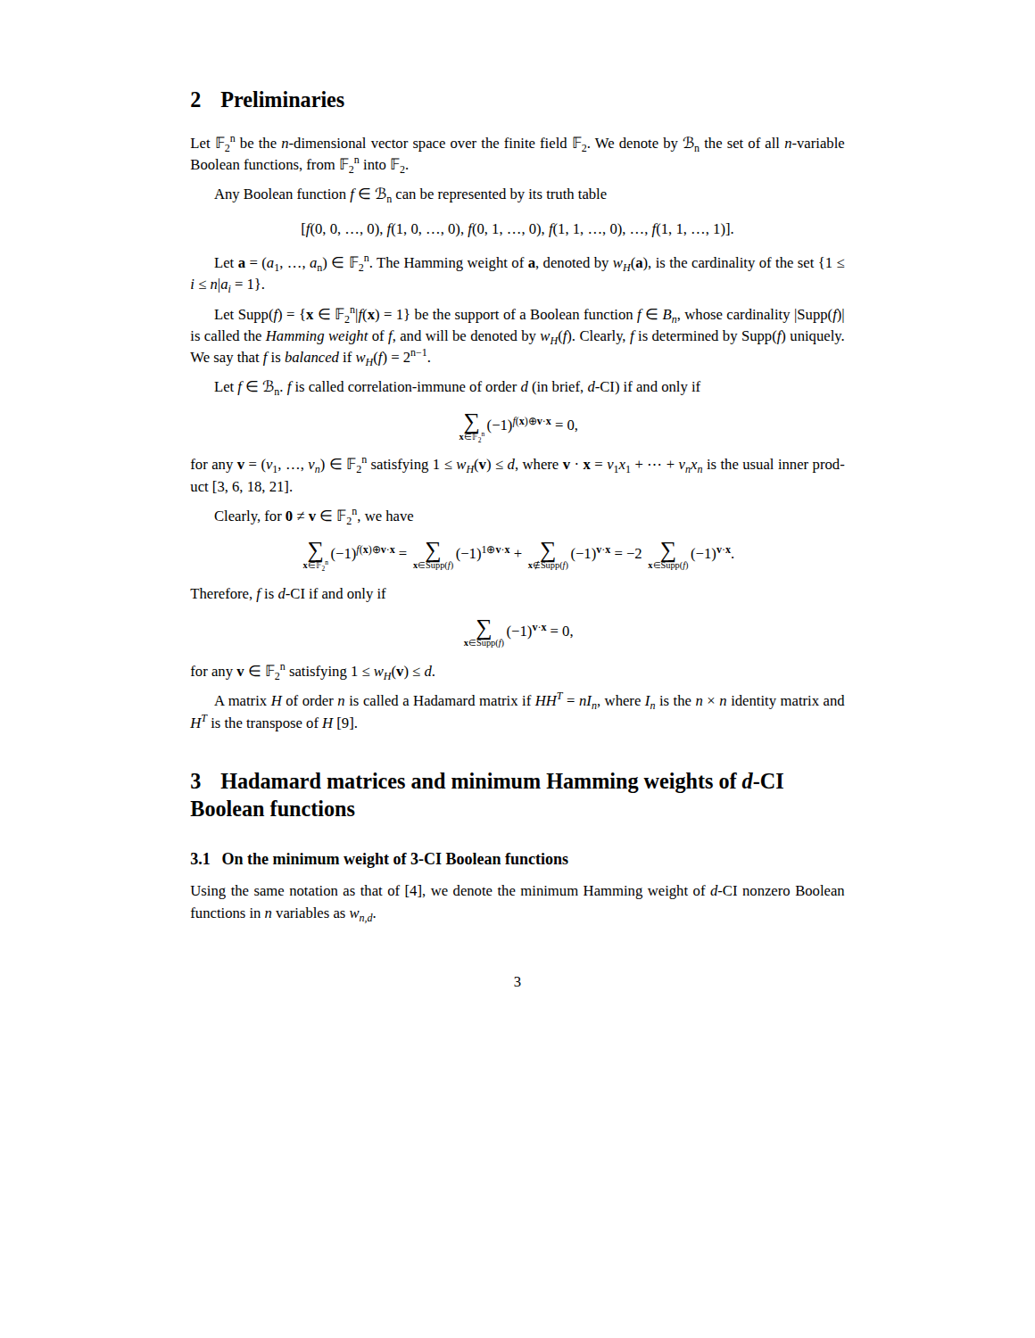2 Preliminaries
Let 𝔽2n be the n-dimensional vector space over the finite field 𝔽2. We denote by ℬn the set of all n-variable Boolean functions, from 𝔽2n into 𝔽2.
Any Boolean function f ∈ ℬn can be represented by its truth table
[f(0, 0, …, 0), f(1, 0, …, 0), f(0, 1, …, 0), f(1, 1, …, 0), …, f(1, 1, …, 1)].
Let a = (a1, …, an) ∈ 𝔽2n. The Hamming weight of a, denoted by wH(a), is the cardinality of the set {1 ≤ i ≤ n|ai = 1}.
Let Supp(f) = {x ∈ 𝔽2n|f(x) = 1} be the support of a Boolean function f ∈ Bn, whose cardinality |Supp(f)| is called the Hamming weight of f, and will be denoted by wH(f). Clearly, f is determined by Supp(f) uniquely. We say that f is balanced if wH(f) = 2n−1.
Let f ∈ ℬn. f is called correlation-immune of order d (in brief, d-CI) if and only if
∑x∈𝔽2n(−1)f(x)⊕v·x = 0,
for any v = (v1, …, vn) ∈ 𝔽2n satisfying 1 ≤ wH(v) ≤ d, where v · x = v1x1 + ⋯ + vnxn is the usual inner product [3, 6, 18, 21].
Clearly, for 0 ≠ v ∈ 𝔽2n, we have
∑x∈𝔽2n(−1)f(x)⊕v·x = ∑x∈Supp(f)(−1)1⊕v·x + ∑x∉Supp(f)(−1)v·x = −2 ∑x∈Supp(f)(−1)v·x.
Therefore, f is d-CI if and only if
∑x∈Supp(f)(−1)v·x = 0,
for any v ∈ 𝔽2n satisfying 1 ≤ wH(v) ≤ d.
A matrix H of order n is called a Hadamard matrix if HHT = nIn, where In is the n × n identity matrix and HT is the transpose of H [9].
3 Hadamard matrices and minimum Hamming weights of d-CI Boolean functions
3.1 On the minimum weight of 3-CI Boolean functions
Using the same notation as that of [4], we denote the minimum Hamming weight of d-CI nonzero Boolean functions in n variables as wn,d.
3